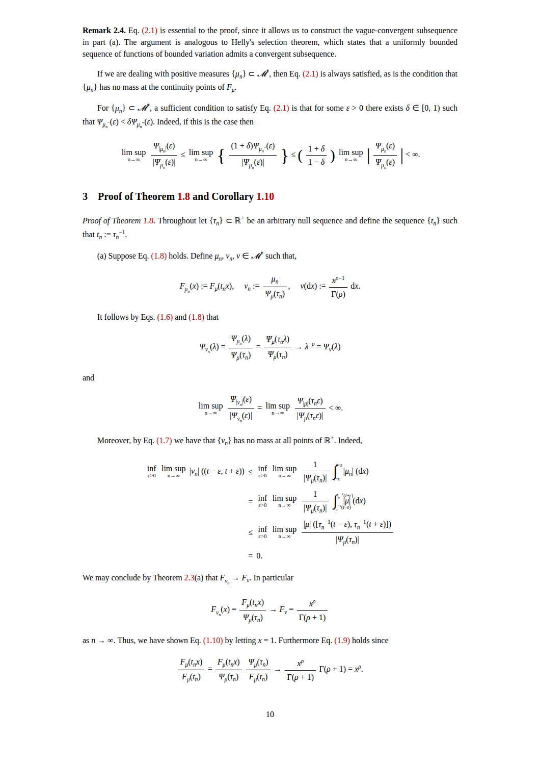Remark 2.4. Eq. (2.1) is essential to the proof, since it allows us to construct the vague-convergent subsequence in part (a). The argument is analogous to Helly's selection theorem, which states that a uniformly bounded sequence of functions of bounded variation admits a convergent subsequence.
If we are dealing with positive measures {μn} ⊂ 𝓜*, then Eq. (2.1) is always satisfied, as is the condition that {μn} has no mass at the continuity points of Fμ.
For {μn} ⊂ 𝓜*, a sufficient condition to satisfy Eq. (2.1) is that for some ε > 0 there exists δ ∈ [0, 1) such that Ψμn−(ε) < δΨμn+(ε). Indeed, if this is the case then
lim sup n→∞ Ψ|μn|(ε)|Ψμn(ε)| ≤ lim sup n→∞ { (1 + δ)Ψμn+(ε)|Ψμn(ε)| } ≤ ( 1 + δ 1 − δ ) lim sup n→∞ | Ψμn(ε) Ψμn(ε) | < ∞.
3 Proof of Theorem 1.8 and Corollary 1.10
Proof of Theorem 1.8. Throughout let {τn} ⊂ ℝ+ be an arbitrary null sequence and define the sequence {tn} such that tn := τn−1.
(a) Suppose Eq. (1.8) holds. Define μn, νn, ν ∈ 𝓜* such that,
Fμn(x) := Fμ(tnx), νn := μn Ψμ(τn), ν(dx) := xρ−1 Γ(ρ) dx.
It follows by Eqs. (1.6) and (1.8) that
Ψνn(λ) = Ψμn(λ) Ψμ(τn) = Ψμ(τnλ) Ψμ(τn) → λ−ρ = Ψν(λ)
and
lim sup n→∞ Ψ|νn|(ε)|Ψνn(ε)| = lim sup n→∞ Ψ|μ|(τnε)|Ψμ(τnε)| < ∞.
Moreover, by Eq. (1.7) we have that {νn} has no mass at all points of ℝ+. Indeed,
| inf ε>0 lim sup n→∞ / ν n / (( t − ε , t + ε )) | ≤ | inf ε>0 lim sup n→∞ 1 / Ψ μ ( τ n )/ t + ε ∫ t − ε / μ n / (d x ) |
| | = | inf ε>0 lim sup n→∞ 1 / Ψ μ ( τ n )/ τ n −1 ( t + ε ) ∫ τ n −1 ( t − ε ) / μ / (d x ) |
| | ≤ | inf ε>0 lim sup n→∞ / μ / ([ τ n −1 ( t − ε ), τ n −1 ( t + ε )]) / Ψ μ ( τ n )/ |
| | = | 0. |
We may conclude by Theorem 2.3(a) that Fνn → Fν. In particular
Fνn(x) = Fμ(tnx) Ψμ(τn) → Fν = xρ Γ(ρ + 1)
as n → ∞. Thus, we have shown Eq. (1.10) by letting x = 1. Furthermore Eq. (1.9) holds since
Fμ(tnx) Fμ(tn) = Fμ(tnx) Ψμ(τn) Ψμ(τn) Fμ(tn) → xρ Γ(ρ + 1) Γ(ρ + 1) = xρ.
10